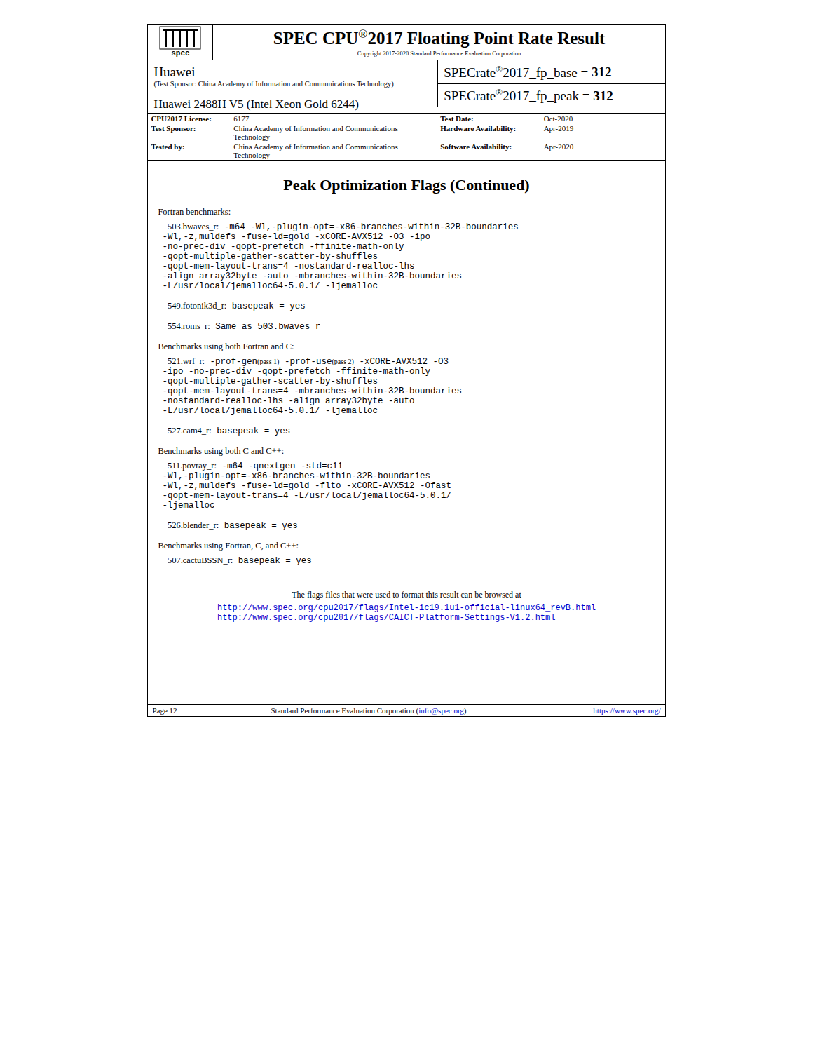spec
SPEC CPU®2017 Floating Point Rate Result
Copyright 2017-2020 Standard Performance Evaluation Corporation
Huawei
(Test Sponsor: China Academy of Information and Communications Technology)
Huawei 2488H V5 (Intel Xeon Gold 6244)
SPECrate®2017_fp_base = 312
SPECrate®2017_fp_peak = 312
| CPU2017 License: | 6177 | Test Date: | Oct-2020 |
| Test Sponsor: | China Academy of Information and Communications Technology | Hardware Availability: | Apr-2019 |
| Tested by: | China Academy of Information and Communications Technology | Software Availability: | Apr-2020 |
Peak Optimization Flags (Continued)
Fortran benchmarks:
503.bwaves_r: -m64 -Wl,-plugin-opt=-x86-branches-within-32B-boundaries -Wl,-z,muldefs -fuse-ld=gold -xCORE-AVX512 -O3 -ipo -no-prec-div -qopt-prefetch -ffinite-math-only -qopt-multiple-gather-scatter-by-shuffles -qopt-mem-layout-trans=4 -nostandard-realloc-lhs -align array32byte -auto -mbranches-within-32B-boundaries -L/usr/local/jemalloc64-5.0.1/ -ljemalloc
549.fotonik3d_r: basepeak = yes
554.roms_r: Same as 503.bwaves_r
Benchmarks using both Fortran and C:
521.wrf_r: -prof-gen(pass 1) -prof-use(pass 2) -xCORE-AVX512 -O3 -ipo -no-prec-div -qopt-prefetch -ffinite-math-only -qopt-multiple-gather-scatter-by-shuffles -qopt-mem-layout-trans=4 -mbranches-within-32B-boundaries -nostandard-realloc-lhs -align array32byte -auto -L/usr/local/jemalloc64-5.0.1/ -ljemalloc
527.cam4_r: basepeak = yes
Benchmarks using both C and C++:
511.povray_r: -m64 -qnextgen -std=c11 -Wl,-plugin-opt=-x86-branches-within-32B-boundaries -Wl,-z,muldefs -fuse-ld=gold -flto -xCORE-AVX512 -Ofast -qopt-mem-layout-trans=4 -L/usr/local/jemalloc64-5.0.1/ -ljemalloc
526.blender_r: basepeak = yes
Benchmarks using Fortran, C, and C++:
507.cactuBSSN_r: basepeak = yes
The flags files that were used to format this result can be browsed at
http://www.spec.org/cpu2017/flags/Intel-ic19.1u1-official-linux64_revB.html
http://www.spec.org/cpu2017/flags/CAICT-Platform-Settings-V1.2.html
Page 12
Standard Performance Evaluation Corporation (info@spec.org)
https://www.spec.org/